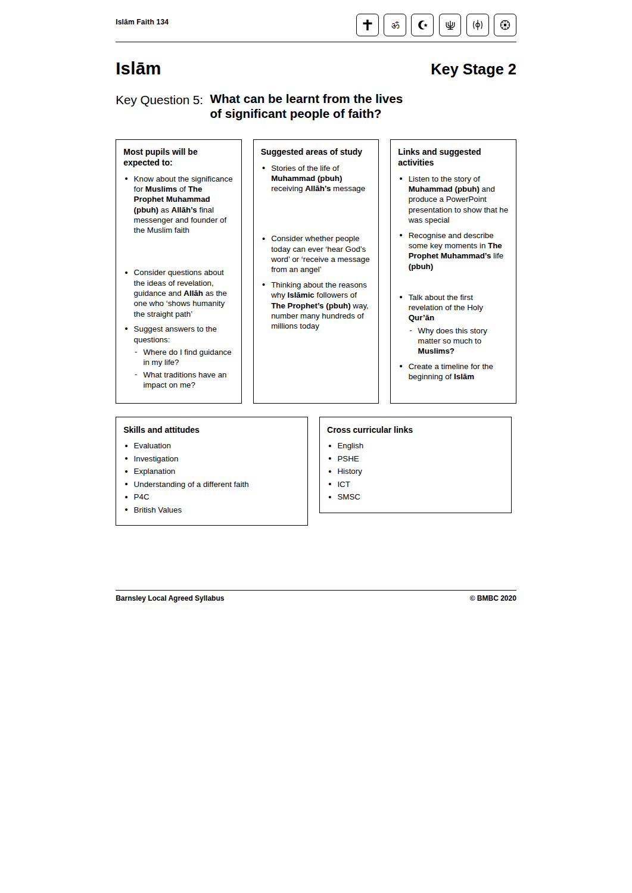Islām Faith 134
ॐ
Islām
Key Stage 2
Key Question 5:
What can be learnt from the lives
of significant people of faith?
Most pupils will be expected to:
Know about the significance for Muslims of The Prophet Muhammad (pbuh) as Allāh’s final messenger and founder of the Muslim faith
Consider questions about the ideas of revelation, guidance and Allāh as the one who ‘shows humanity the straight path’
Suggest answers to the questions:
Where do I find guidance in my life?
What traditions have an impact on me?
Suggested areas of study
Stories of the life of Muhammad (pbuh) receiving Allāh’s message
Consider whether people today can ever ‘hear God’s word’ or ‘receive a message from an angel’
Thinking about the reasons why Islāmic followers of The Prophet’s (pbuh) way, number many hundreds of millions today
Links and suggested activities
Listen to the story of Muhammad (pbuh) and produce a PowerPoint presentation to show that he was special
Recognise and describe some key moments in The Prophet Muhammad’s life (pbuh)
Talk about the first revelation of the Holy Qur’ān
Why does this story matter so much to Muslims?
Create a timeline for the beginning of Islām
Skills and attitudes
Evaluation
Investigation
Explanation
Understanding of a different faith
P4C
British Values
Cross curricular links
English
PSHE
History
ICT
SMSC
Barnsley Local Agreed Syllabus
© BMBC 2020